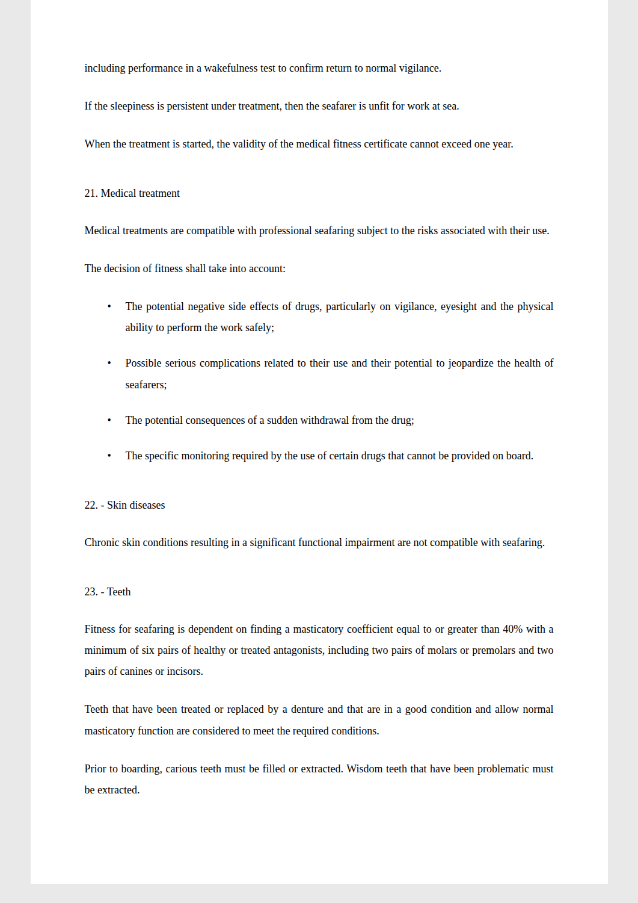including performance in a wakefulness test to confirm return to normal vigilance.
If the sleepiness is persistent under treatment, then the seafarer is unfit for work at sea.
When the treatment is started, the validity of the medical fitness certificate cannot exceed one year.
21. Medical treatment
Medical treatments are compatible with professional seafaring subject to the risks associated with their use.
The decision of fitness shall take into account:
The potential negative side effects of drugs, particularly on vigilance, eyesight and the physical ability to perform the work safely;
Possible serious complications related to their use and their potential to jeopardize the health of seafarers;
The potential consequences of a sudden withdrawal from the drug;
The specific monitoring required by the use of certain drugs that cannot be provided on board.
22. - Skin diseases
Chronic skin conditions resulting in a significant functional impairment are not compatible with seafaring.
23. - Teeth
Fitness for seafaring is dependent on finding a masticatory coefficient equal to or greater than 40% with a minimum of six pairs of healthy or treated antagonists, including two pairs of molars or premolars and two pairs of canines or incisors.
Teeth that have been treated or replaced by a denture and that are in a good condition and allow normal masticatory function are considered to meet the required conditions.
Prior to boarding, carious teeth must be filled or extracted. Wisdom teeth that have been problematic must be extracted.